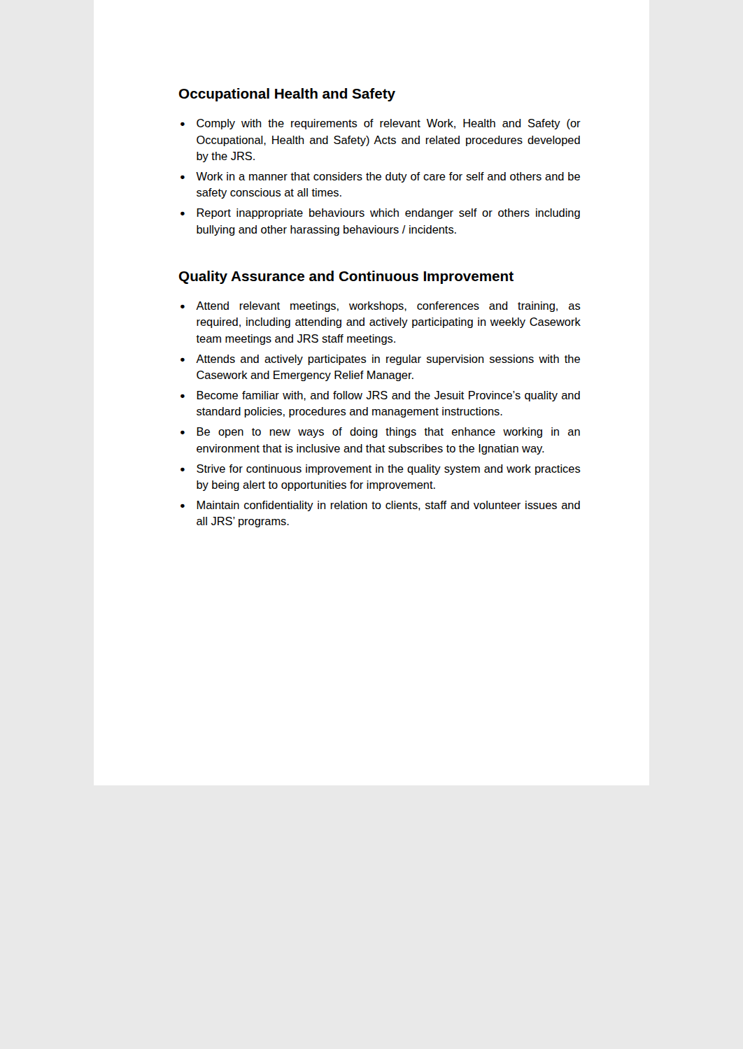Occupational Health and Safety
Comply with the requirements of relevant Work, Health and Safety (or Occupational, Health and Safety) Acts and related procedures developed by the JRS.
Work in a manner that considers the duty of care for self and others and be safety conscious at all times.
Report inappropriate behaviours which endanger self or others including bullying and other harassing behaviours / incidents.
Quality Assurance and Continuous Improvement
Attend relevant meetings, workshops, conferences and training, as required, including attending and actively participating in weekly Casework team meetings and JRS staff meetings.
Attends and actively participates in regular supervision sessions with the Casework and Emergency Relief Manager.
Become familiar with, and follow JRS and the Jesuit Province’s quality and standard policies, procedures and management instructions.
Be open to new ways of doing things that enhance working in an environment that is inclusive and that subscribes to the Ignatian way.
Strive for continuous improvement in the quality system and work practices by being alert to opportunities for improvement.
Maintain confidentiality in relation to clients, staff and volunteer issues and all JRS’ programs.